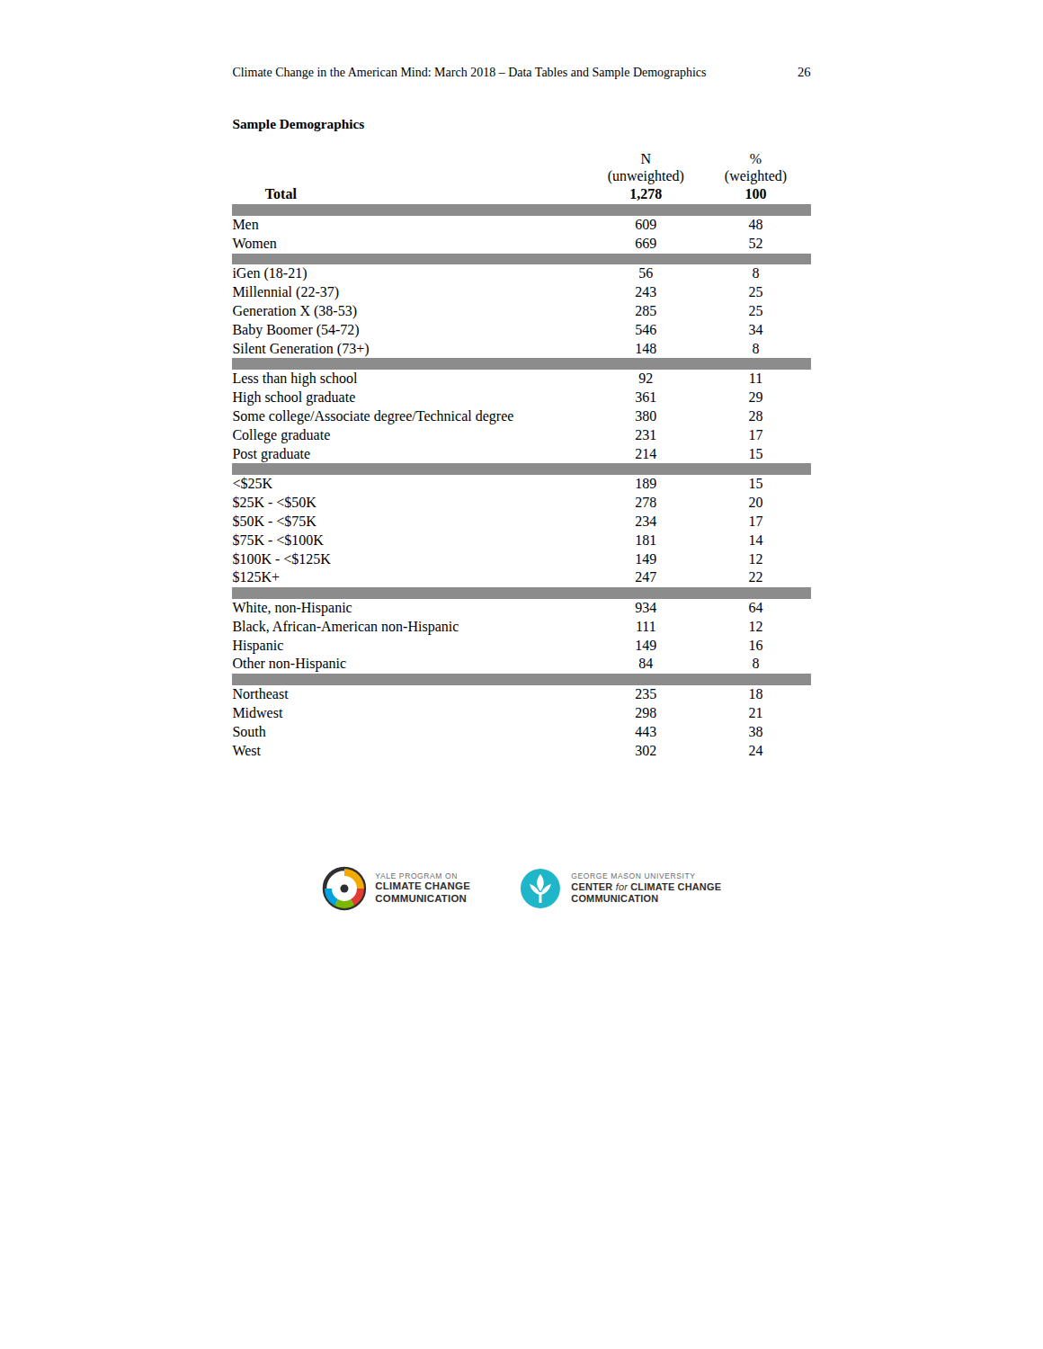Climate Change in the American Mind: March 2018 – Data Tables and Sample Demographics
26
Sample Demographics
| | N (unweighted) | % (weighted) |
| --- | --- | --- |
| Total | 1,278 | 100 |
| Men | 609 | 48 |
| Women | 669 | 52 |
| iGen (18-21) | 56 | 8 |
| Millennial (22-37) | 243 | 25 |
| Generation X (38-53) | 285 | 25 |
| Baby Boomer (54-72) | 546 | 34 |
| Silent Generation (73+) | 148 | 8 |
| Less than high school | 92 | 11 |
| High school graduate | 361 | 29 |
| Some college/Associate degree/Technical degree | 380 | 28 |
| College graduate | 231 | 17 |
| Post graduate | 214 | 15 |
| <$25K | 189 | 15 |
| $25K - <$50K | 278 | 20 |
| $50K - <$75K | 234 | 17 |
| $75K - <$100K | 181 | 14 |
| $100K - <$125K | 149 | 12 |
| $125K+ | 247 | 22 |
| White, non-Hispanic | 934 | 64 |
| Black, African-American non-Hispanic | 111 | 12 |
| Hispanic | 149 | 16 |
| Other non-Hispanic | 84 | 8 |
| Northeast | 235 | 18 |
| Midwest | 298 | 21 |
| South | 443 | 38 |
| West | 302 | 24 |
Yale Program on
Climate Change
Communication
George Mason University
Center for Climate Change
Communication